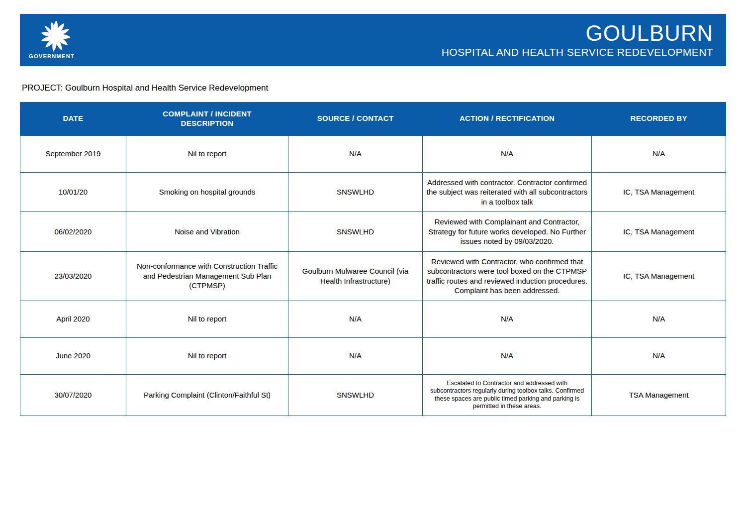GOVERNMENT
GOULBURN
HOSPITAL AND HEALTH SERVICE REDEVELOPMENT
PROJECT: Goulburn Hospital and Health Service Redevelopment
| DATE | COMPLAINT / INCIDENT DESCRIPTION | SOURCE / CONTACT | ACTION / RECTIFICATION | RECORDED BY |
| --- | --- | --- | --- | --- |
| September 2019 | Nil to report | N/A | N/A | N/A |
| 10/01/20 | Smoking on hospital grounds | SNSWLHD | Addressed with contractor. Contractor confirmed the subject was reiterated with all subcontractors in a toolbox talk | IC, TSA Management |
| 06/02/2020 | Noise and Vibration | SNSWLHD | Reviewed with Complainant and Contractor, Strategy for future works developed. No Further issues noted by 09/03/2020. | IC, TSA Management |
| 23/03/2020 | Non-conformance with Construction Traffic and Pedestrian Management Sub Plan (CTPMSP) | Goulburn Mulwaree Council (via Health Infrastructure) | Reviewed with Contractor, who confirmed that subcontractors were tool boxed on the CTPMSP traffic routes and reviewed induction procedures. Complaint has been addressed. | IC, TSA Management |
| April 2020 | Nil to report | N/A | N/A | N/A |
| June 2020 | Nil to report | N/A | N/A | N/A |
| 30/07/2020 | Parking Complaint (Clinton/Faithful St) | SNSWLHD | Escalated to Contractor and addressed with subcontractors regularly during toolbox talks. Confirmed these spaces are public timed parking and parking is permitted in these areas. | TSA Management |